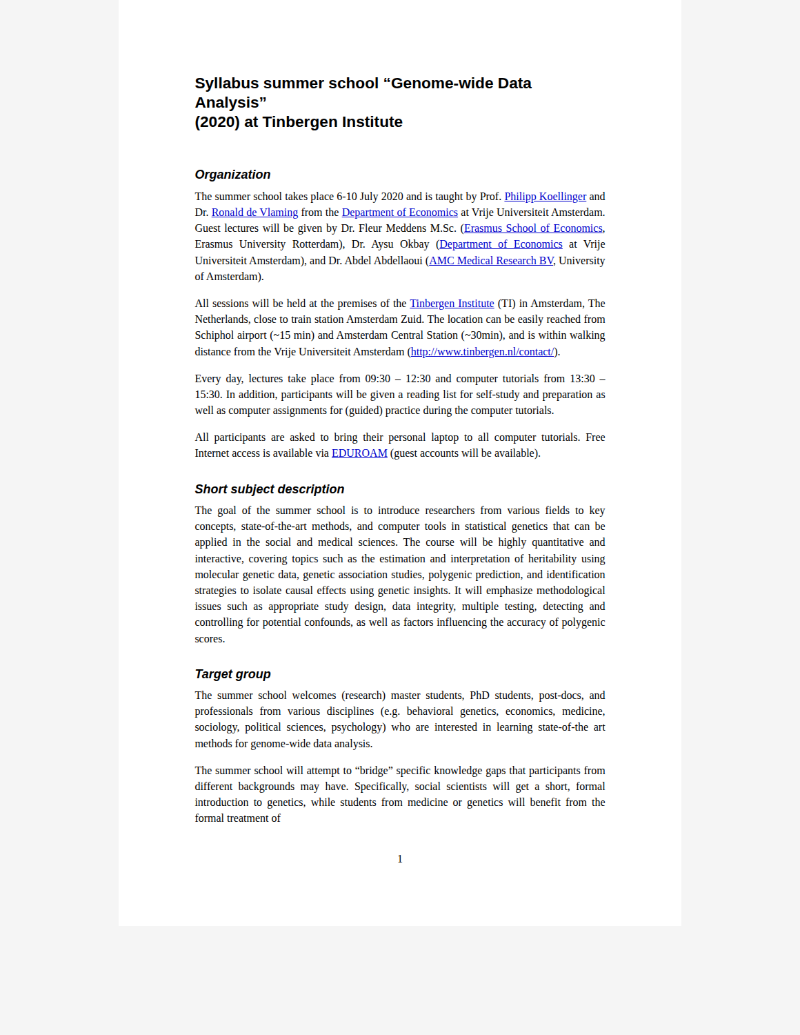Syllabus summer school “Genome-wide Data Analysis”
(2020) at Tinbergen Institute
Organization
The summer school takes place 6-10 July 2020 and is taught by Prof. Philipp Koellinger and Dr. Ronald de Vlaming from the Department of Economics at Vrije Universiteit Amsterdam. Guest lectures will be given by Dr. Fleur Meddens M.Sc. (Erasmus School of Economics, Erasmus University Rotterdam), Dr. Aysu Okbay (Department of Economics at Vrije Universiteit Amsterdam), and Dr. Abdel Abdellaoui (AMC Medical Research BV, University of Amsterdam).
All sessions will be held at the premises of the Tinbergen Institute (TI) in Amsterdam, The Netherlands, close to train station Amsterdam Zuid. The location can be easily reached from Schiphol airport (~15 min) and Amsterdam Central Station (~30min), and is within walking distance from the Vrije Universiteit Amsterdam (http://www.tinbergen.nl/contact/).
Every day, lectures take place from 09:30 – 12:30 and computer tutorials from 13:30 – 15:30. In addition, participants will be given a reading list for self-study and preparation as well as computer assignments for (guided) practice during the computer tutorials.
All participants are asked to bring their personal laptop to all computer tutorials. Free Internet access is available via EDUROAM (guest accounts will be available).
Short subject description
The goal of the summer school is to introduce researchers from various fields to key concepts, state-of-the-art methods, and computer tools in statistical genetics that can be applied in the social and medical sciences. The course will be highly quantitative and interactive, covering topics such as the estimation and interpretation of heritability using molecular genetic data, genetic association studies, polygenic prediction, and identification strategies to isolate causal effects using genetic insights. It will emphasize methodological issues such as appropriate study design, data integrity, multiple testing, detecting and controlling for potential confounds, as well as factors influencing the accuracy of polygenic scores.
Target group
The summer school welcomes (research) master students, PhD students, post-docs, and professionals from various disciplines (e.g. behavioral genetics, economics, medicine, sociology, political sciences, psychology) who are interested in learning state-of-the art methods for genome-wide data analysis.
The summer school will attempt to “bridge” specific knowledge gaps that participants from different backgrounds may have. Specifically, social scientists will get a short, formal introduction to genetics, while students from medicine or genetics will benefit from the formal treatment of
1